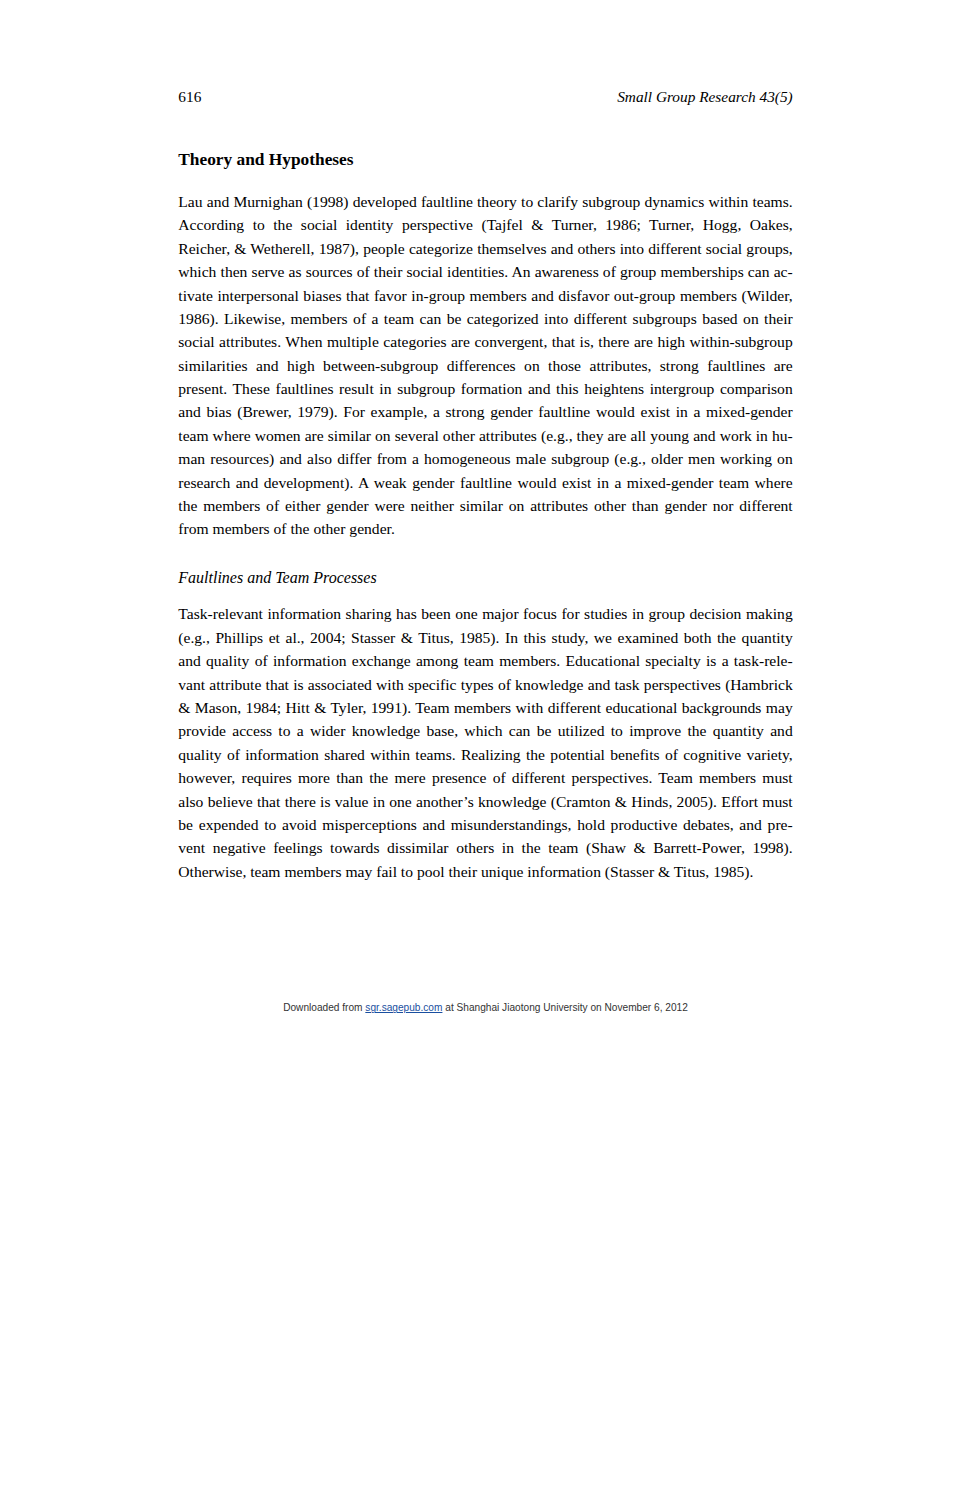616 Small Group Research 43(5)
Theory and Hypotheses
Lau and Murnighan (1998) developed faultline theory to clarify subgroup dynamics within teams. According to the social identity perspective (Tajfel & Turner, 1986; Turner, Hogg, Oakes, Reicher, & Wetherell, 1987), people categorize themselves and others into different social groups, which then serve as sources of their social identities. An awareness of group memberships can activate interpersonal biases that favor in-group members and disfavor out-group members (Wilder, 1986). Likewise, members of a team can be categorized into different subgroups based on their social attributes. When multiple categories are convergent, that is, there are high within-subgroup similarities and high between-subgroup differences on those attributes, strong faultlines are present. These faultlines result in subgroup formation and this heightens intergroup comparison and bias (Brewer, 1979). For example, a strong gender faultline would exist in a mixed-gender team where women are similar on several other attributes (e.g., they are all young and work in human resources) and also differ from a homogeneous male subgroup (e.g., older men working on research and development). A weak gender faultline would exist in a mixed-gender team where the members of either gender were neither similar on attributes other than gender nor different from members of the other gender.
Faultlines and Team Processes
Task-relevant information sharing has been one major focus for studies in group decision making (e.g., Phillips et al., 2004; Stasser & Titus, 1985). In this study, we examined both the quantity and quality of information exchange among team members. Educational specialty is a task-relevant attribute that is associated with specific types of knowledge and task perspectives (Hambrick & Mason, 1984; Hitt & Tyler, 1991). Team members with different educational backgrounds may provide access to a wider knowledge base, which can be utilized to improve the quantity and quality of information shared within teams. Realizing the potential benefits of cognitive variety, however, requires more than the mere presence of different perspectives. Team members must also believe that there is value in one another’s knowledge (Cramton & Hinds, 2005). Effort must be expended to avoid misperceptions and misunderstandings, hold productive debates, and prevent negative feelings towards dissimilar others in the team (Shaw & Barrett-Power, 1998). Otherwise, team members may fail to pool their unique information (Stasser & Titus, 1985).
Downloaded from sgr.sagepub.com at Shanghai Jiaotong University on November 6, 2012